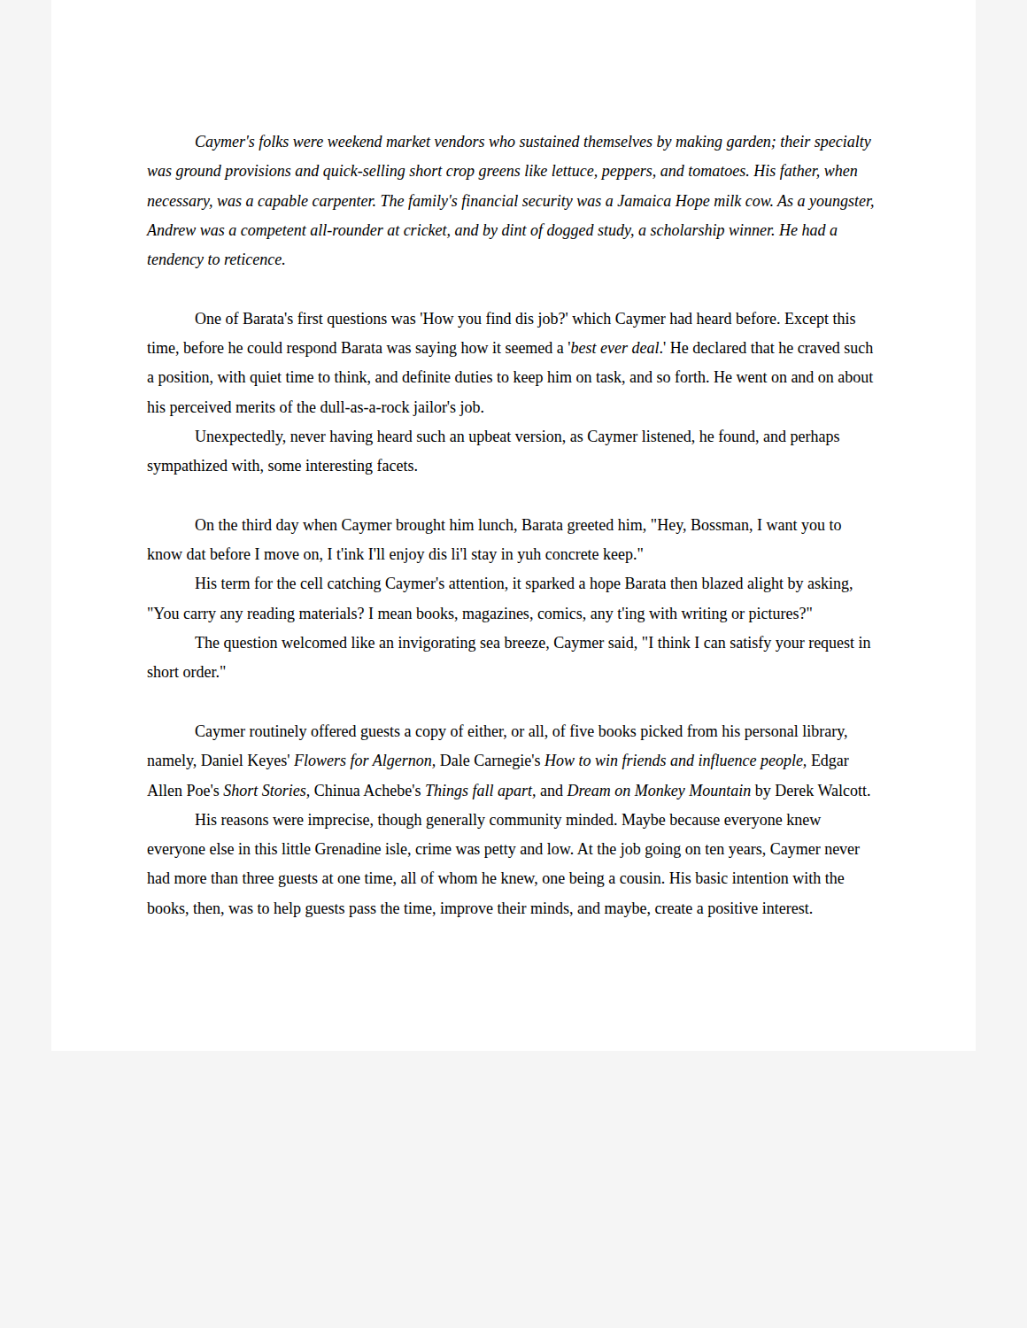Caymer's folks were weekend market vendors who sustained themselves by making garden; their specialty was ground provisions and quick-selling short crop greens like lettuce, peppers, and tomatoes. His father, when necessary, was a capable carpenter. The family's financial security was a Jamaica Hope milk cow. As a youngster, Andrew was a competent all-rounder at cricket, and by dint of dogged study, a scholarship winner. He had a tendency to reticence.
One of Barata's first questions was 'How you find dis job?' which Caymer had heard before. Except this time, before he could respond Barata was saying how it seemed a 'best ever deal.' He declared that he craved such a position, with quiet time to think, and definite duties to keep him on task, and so forth. He went on and on about his perceived merits of the dull-as-a-rock jailor's job.
Unexpectedly, never having heard such an upbeat version, as Caymer listened, he found, and perhaps sympathized with, some interesting facets.
On the third day when Caymer brought him lunch, Barata greeted him, "Hey, Bossman, I want you to know dat before I move on, I t'ink I'll enjoy dis li'l stay in yuh concrete keep."
His term for the cell catching Caymer's attention, it sparked a hope Barata then blazed alight by asking, "You carry any reading materials? I mean books, magazines, comics, any t'ing with writing or pictures?"
The question welcomed like an invigorating sea breeze, Caymer said, "I think I can satisfy your request in short order."
Caymer routinely offered guests a copy of either, or all, of five books picked from his personal library, namely, Daniel Keyes' Flowers for Algernon, Dale Carnegie's How to win friends and influence people, Edgar Allen Poe's Short Stories, Chinua Achebe's Things fall apart, and Dream on Monkey Mountain by Derek Walcott.
His reasons were imprecise, though generally community minded. Maybe because everyone knew everyone else in this little Grenadine isle, crime was petty and low. At the job going on ten years, Caymer never had more than three guests at one time, all of whom he knew, one being a cousin. His basic intention with the books, then, was to help guests pass the time, improve their minds, and maybe, create a positive interest.